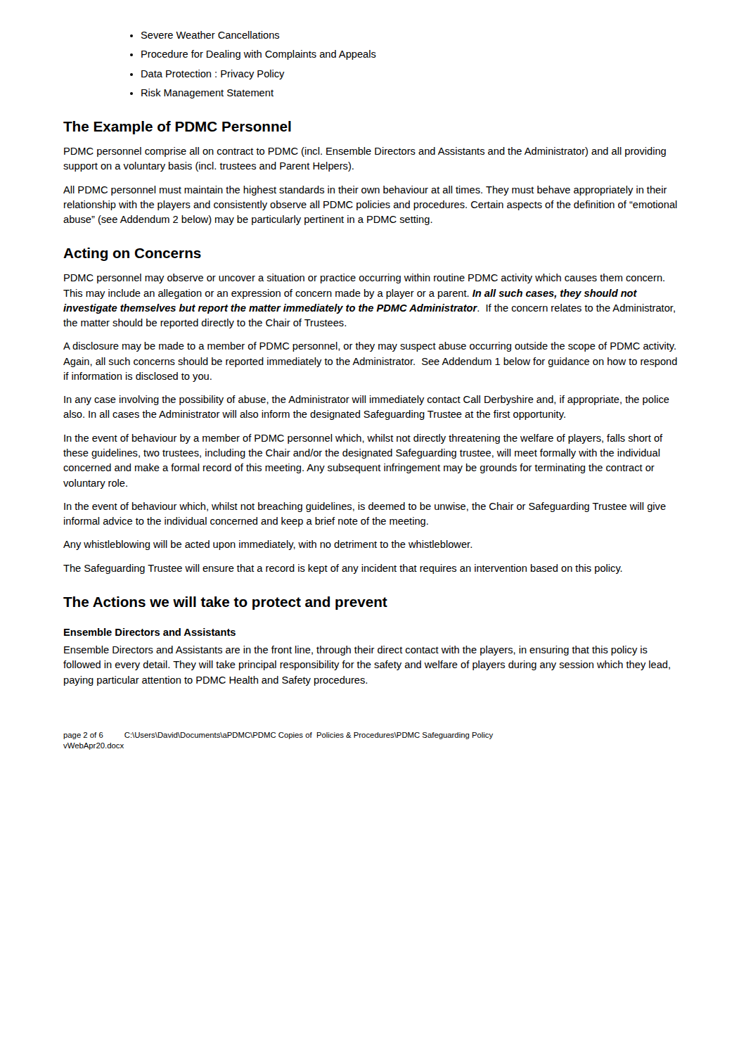Severe Weather Cancellations
Procedure for Dealing with Complaints and Appeals
Data Protection : Privacy Policy
Risk Management Statement
The Example of PDMC Personnel
PDMC personnel comprise all on contract to PDMC (incl. Ensemble Directors and Assistants and the Administrator) and all providing support on a voluntary basis (incl. trustees and Parent Helpers).
All PDMC personnel must maintain the highest standards in their own behaviour at all times. They must behave appropriately in their relationship with the players and consistently observe all PDMC policies and procedures. Certain aspects of the definition of “emotional abuse” (see Addendum 2 below) may be particularly pertinent in a PDMC setting.
Acting on Concerns
PDMC personnel may observe or uncover a situation or practice occurring within routine PDMC activity which causes them concern. This may include an allegation or an expression of concern made by a player or a parent. In all such cases, they should not investigate themselves but report the matter immediately to the PDMC Administrator. If the concern relates to the Administrator, the matter should be reported directly to the Chair of Trustees.
A disclosure may be made to a member of PDMC personnel, or they may suspect abuse occurring outside the scope of PDMC activity. Again, all such concerns should be reported immediately to the Administrator. See Addendum 1 below for guidance on how to respond if information is disclosed to you.
In any case involving the possibility of abuse, the Administrator will immediately contact Call Derbyshire and, if appropriate, the police also. In all cases the Administrator will also inform the designated Safeguarding Trustee at the first opportunity.
In the event of behaviour by a member of PDMC personnel which, whilst not directly threatening the welfare of players, falls short of these guidelines, two trustees, including the Chair and/or the designated Safeguarding trustee, will meet formally with the individual concerned and make a formal record of this meeting. Any subsequent infringement may be grounds for terminating the contract or voluntary role.
In the event of behaviour which, whilst not breaching guidelines, is deemed to be unwise, the Chair or Safeguarding Trustee will give informal advice to the individual concerned and keep a brief note of the meeting.
Any whistleblowing will be acted upon immediately, with no detriment to the whistleblower.
The Safeguarding Trustee will ensure that a record is kept of any incident that requires an intervention based on this policy.
The Actions we will take to protect and prevent
Ensemble Directors and Assistants
Ensemble Directors and Assistants are in the front line, through their direct contact with the players, in ensuring that this policy is followed in every detail. They will take principal responsibility for the safety and welfare of players during any session which they lead, paying particular attention to PDMC Health and Safety procedures.
page 2 of 6 C:\Users\David\Documents\aPDMC\PDMC Copies of Policies & Procedures\PDMC Safeguarding Policy
vWebApr20.docx